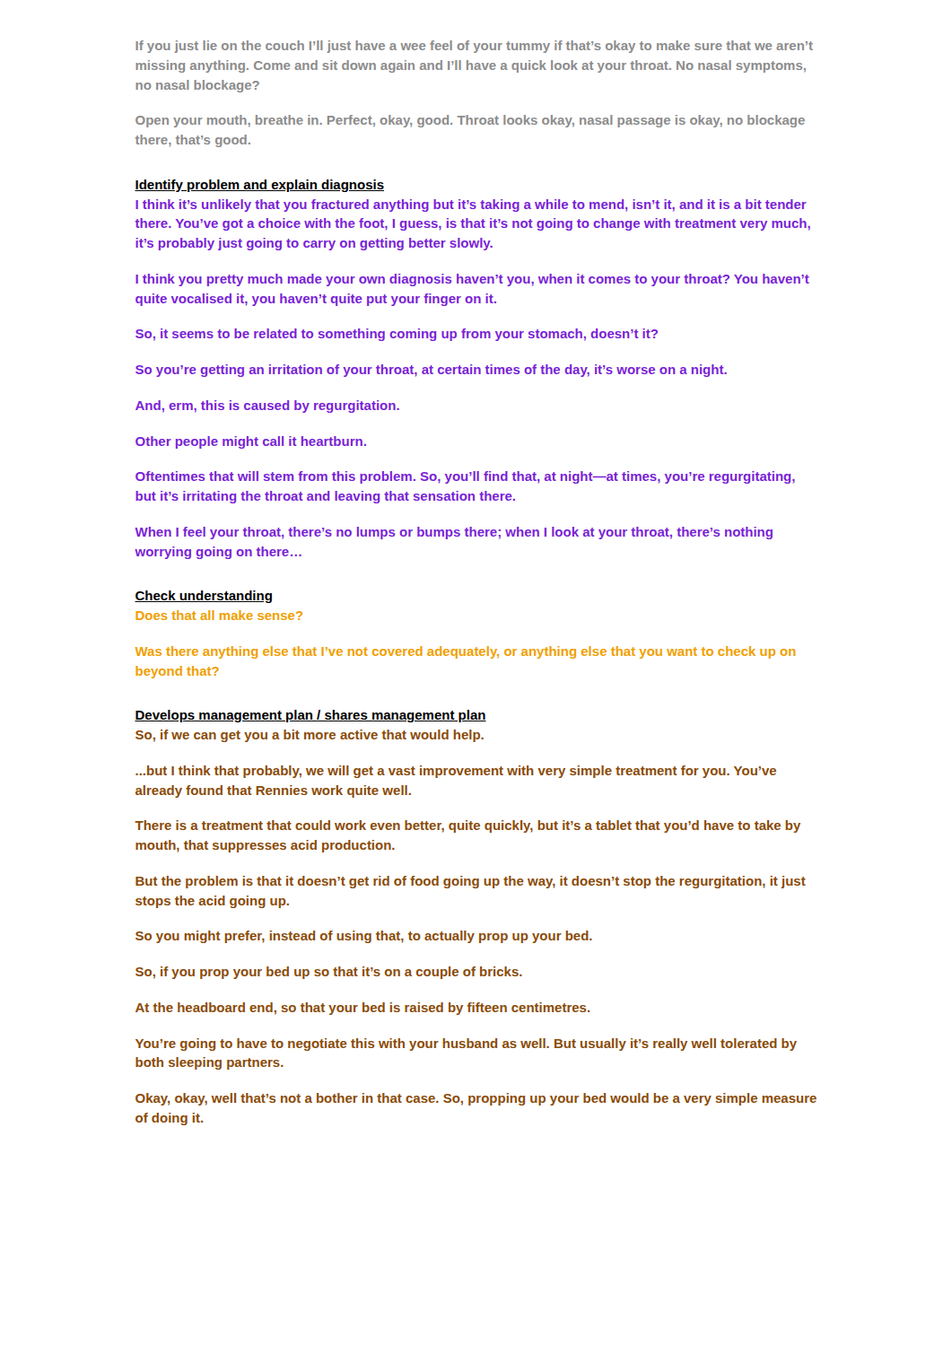If you just lie on the couch I’ll just have a wee feel of your tummy if that’s okay to make sure that we aren’t missing anything. Come and sit down again and I’ll have a quick look at your throat. No nasal symptoms, no nasal blockage?
Open your mouth, breathe in. Perfect, okay, good. Throat looks okay, nasal passage is okay, no blockage there, that’s good.
Identify problem and explain diagnosis
I think it’s unlikely that you fractured anything but it’s taking a while to mend, isn’t it, and it is a bit tender there. You’ve got a choice with the foot, I guess, is that it’s not going to change with treatment very much, it’s probably just going to carry on getting better slowly.
I think you pretty much made your own diagnosis haven’t you, when it comes to your throat? You haven’t quite vocalised it, you haven’t quite put your finger on it.
So, it seems to be related to something coming up from your stomach, doesn’t it?
So you’re getting an irritation of your throat, at certain times of the day, it’s worse on a night.
And, erm, this is caused by regurgitation.
Other people might call it heartburn.
Oftentimes that will stem from this problem. So, you’ll find that, at night—at times, you’re regurgitating, but it’s irritating the throat and leaving that sensation there.
When I feel your throat, there’s no lumps or bumps there; when I look at your throat, there’s nothing worrying going on there…
Check understanding
Does that all make sense?
Was there anything else that I’ve not covered adequately, or anything else that you want to check up on beyond that?
Develops management plan / shares management plan
So, if we can get you a bit more active that would help.
...but I think that probably, we will get a vast improvement with very simple treatment for you. You’ve already found that Rennies work quite well.
There is a treatment that could work even better, quite quickly, but it’s a tablet that you’d have to take by mouth, that suppresses acid production.
But the problem is that it doesn’t get rid of food going up the way, it doesn’t stop the regurgitation, it just stops the acid going up.
So you might prefer, instead of using that, to actually prop up your bed.
So, if you prop your bed up so that it’s on a couple of bricks.
At the headboard end, so that your bed is raised by fifteen centimetres.
You’re going to have to negotiate this with your husband as well. But usually it’s really well tolerated by both sleeping partners.
Okay, okay, well that’s not a bother in that case. So, propping up your bed would be a very simple measure of doing it.